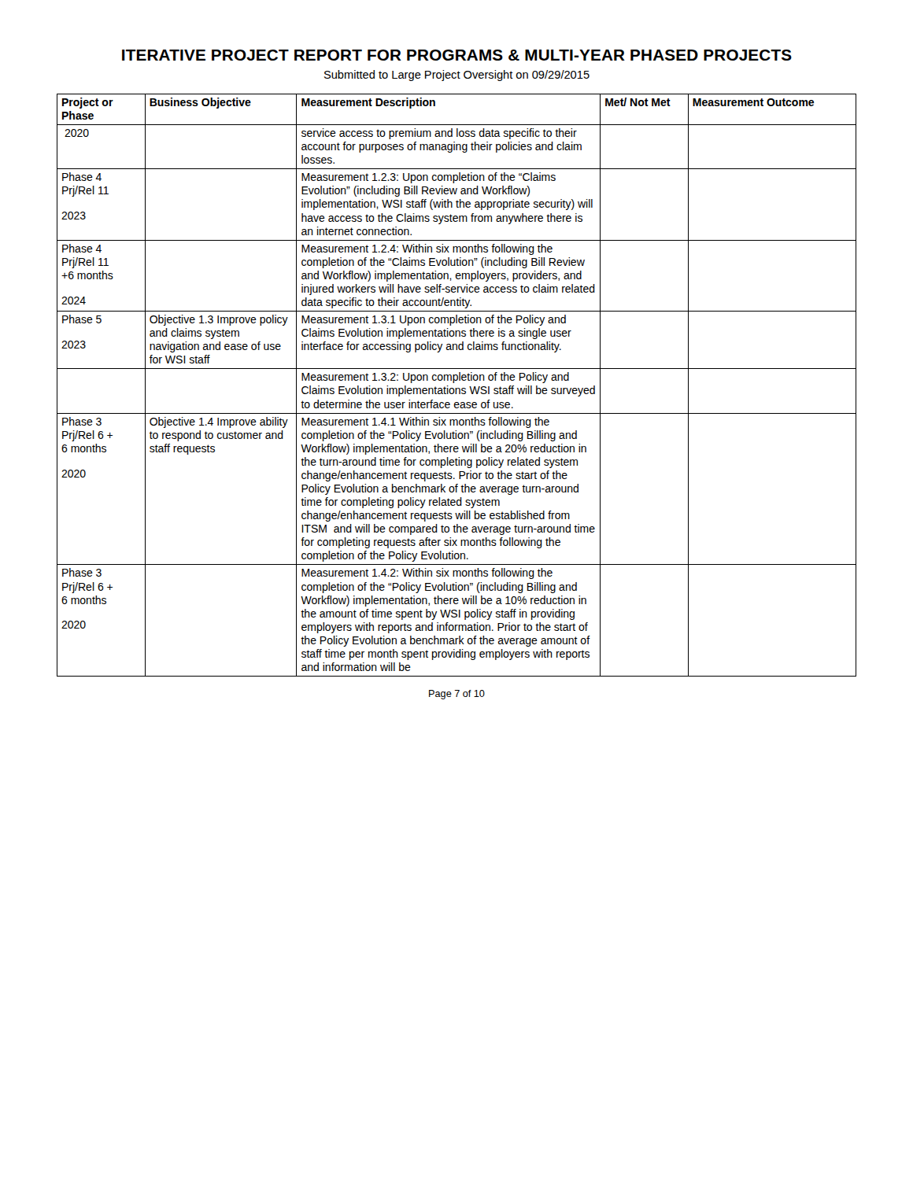ITERATIVE PROJECT REPORT FOR PROGRAMS & MULTI-YEAR PHASED PROJECTS
Submitted to Large Project Oversight on 09/29/2015
| Project or Phase | Business Objective | Measurement Description | Met/ Not Met | Measurement Outcome |
| --- | --- | --- | --- | --- |
| 2020 | | service access to premium and loss data specific to their account for purposes of managing their policies and claim losses. | | |
| Phase 4 Prj/Rel 11 2023 | | Measurement 1.2.3: Upon completion of the “Claims Evolution” (including Bill Review and Workflow) implementation, WSI staff (with the appropriate security) will have access to the Claims system from anywhere there is an internet connection. | | |
| Phase 4 Prj/Rel 11 +6 months 2024 | | Measurement 1.2.4: Within six months following the completion of the “Claims Evolution” (including Bill Review and Workflow) implementation, employers, providers, and injured workers will have self-service access to claim related data specific to their account/entity. | | |
| Phase 5 2023 | Objective 1.3 Improve policy and claims system navigation and ease of use for WSI staff | Measurement 1.3.1 Upon completion of the Policy and Claims Evolution implementations there is a single user interface for accessing policy and claims functionality. | | |
| | | Measurement 1.3.2: Upon completion of the Policy and Claims Evolution implementations WSI staff will be surveyed to determine the user interface ease of use. | | |
| Phase 3 Prj/Rel 6 + 6 months 2020 | Objective 1.4 Improve ability to respond to customer and staff requests | Measurement 1.4.1 Within six months following the completion of the “Policy Evolution” (including Billing and Workflow) implementation, there will be a 20% reduction in the turn-around time for completing policy related system change/enhancement requests. Prior to the start of the Policy Evolution a benchmark of the average turn-around time for completing policy related system change/enhancement requests will be established from ITSM and will be compared to the average turn-around time for completing requests after six months following the completion of the Policy Evolution. | | |
| Phase 3 Prj/Rel 6 + 6 months 2020 | | Measurement 1.4.2: Within six months following the completion of the “Policy Evolution” (including Billing and Workflow) implementation, there will be a 10% reduction in the amount of time spent by WSI policy staff in providing employers with reports and information. Prior to the start of the Policy Evolution a benchmark of the average amount of staff time per month spent providing employers with reports and information will be | | |
Page 7 of 10